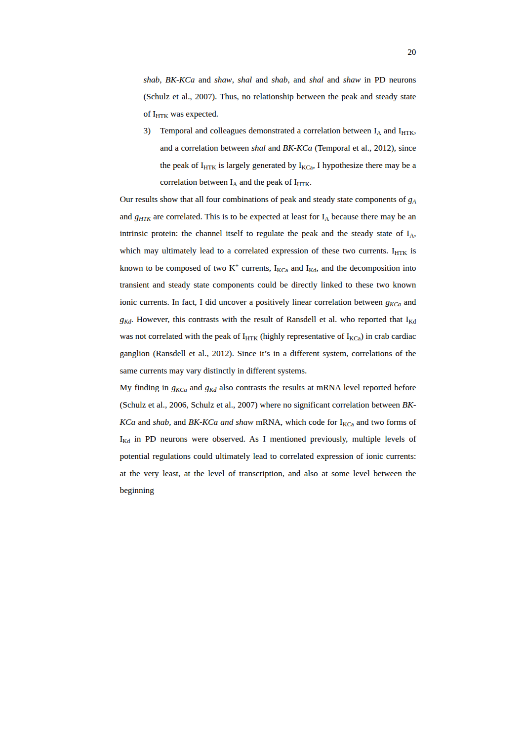20
shab, BK-KCa and shaw, shal and shab, and shal and shaw in PD neurons (Schulz et al., 2007). Thus, no relationship between the peak and steady state of IHTK was expected.
3) Temporal and colleagues demonstrated a correlation between IA and IHTK, and a correlation between shal and BK-KCa (Temporal et al., 2012), since the peak of IHTK is largely generated by IKCa, I hypothesize there may be a correlation between IA and the peak of IHTK.
Our results show that all four combinations of peak and steady state components of gA and gHTK are correlated. This is to be expected at least for IA because there may be an intrinsic protein: the channel itself to regulate the peak and the steady state of IA, which may ultimately lead to a correlated expression of these two currents. IHTK is known to be composed of two K+ currents, IKCa and IKd, and the decomposition into transient and steady state components could be directly linked to these two known ionic currents. In fact, I did uncover a positively linear correlation between gKCa and gKd. However, this contrasts with the result of Ransdell et al. who reported that IKd was not correlated with the peak of IHTK (highly representative of IKCa) in crab cardiac ganglion (Ransdell et al., 2012). Since it’s in a different system, correlations of the same currents may vary distinctly in different systems.
My finding in gKCa and gKd also contrasts the results at mRNA level reported before (Schulz et al., 2006, Schulz et al., 2007) where no significant correlation between BK-KCa and shab, and BK-KCa and shaw mRNA, which code for IKCa and two forms of IKd in PD neurons were observed. As I mentioned previously, multiple levels of potential regulations could ultimately lead to correlated expression of ionic currents: at the very least, at the level of transcription, and also at some level between the beginning